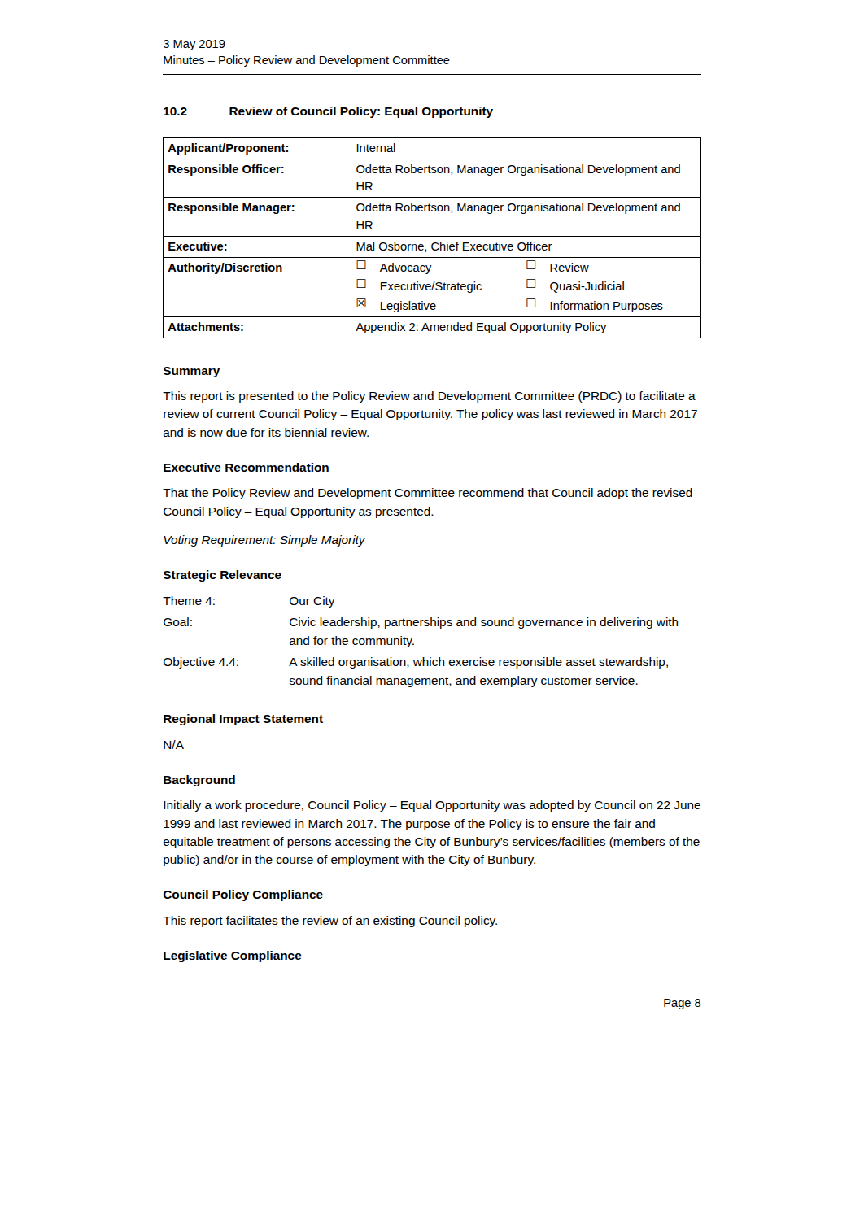3 May 2019
Minutes – Policy Review and Development Committee
10.2 Review of Council Policy: Equal Opportunity
| Applicant/Proponent: | Internal |
| Responsible Officer: | Odetta Robertson, Manager Organisational Development and HR |
| Responsible Manager: | Odetta Robertson, Manager Organisational Development and HR |
| Executive: | Mal Osborne, Chief Executive Officer |
| Authority/Discretion | ☐ Advocacy ☐ Review ☐ Executive/Strategic ☐ Quasi-Judicial ☒ Legislative ☐ Information Purposes |
| Attachments: | Appendix 2: Amended Equal Opportunity Policy |
Summary
This report is presented to the Policy Review and Development Committee (PRDC) to facilitate a review of current Council Policy – Equal Opportunity. The policy was last reviewed in March 2017 and is now due for its biennial review.
Executive Recommendation
That the Policy Review and Development Committee recommend that Council adopt the revised Council Policy – Equal Opportunity as presented.
Voting Requirement: Simple Majority
Strategic Relevance
| Theme 4: | Our City |
| Goal: | Civic leadership, partnerships and sound governance in delivering with and for the community. |
| Objective 4.4: | A skilled organisation, which exercise responsible asset stewardship, sound financial management, and exemplary customer service. |
Regional Impact Statement
N/A
Background
Initially a work procedure, Council Policy – Equal Opportunity was adopted by Council on 22 June 1999 and last reviewed in March 2017. The purpose of the Policy is to ensure the fair and equitable treatment of persons accessing the City of Bunbury’s services/facilities (members of the public) and/or in the course of employment with the City of Bunbury.
Council Policy Compliance
This report facilitates the review of an existing Council policy.
Legislative Compliance
Page 8